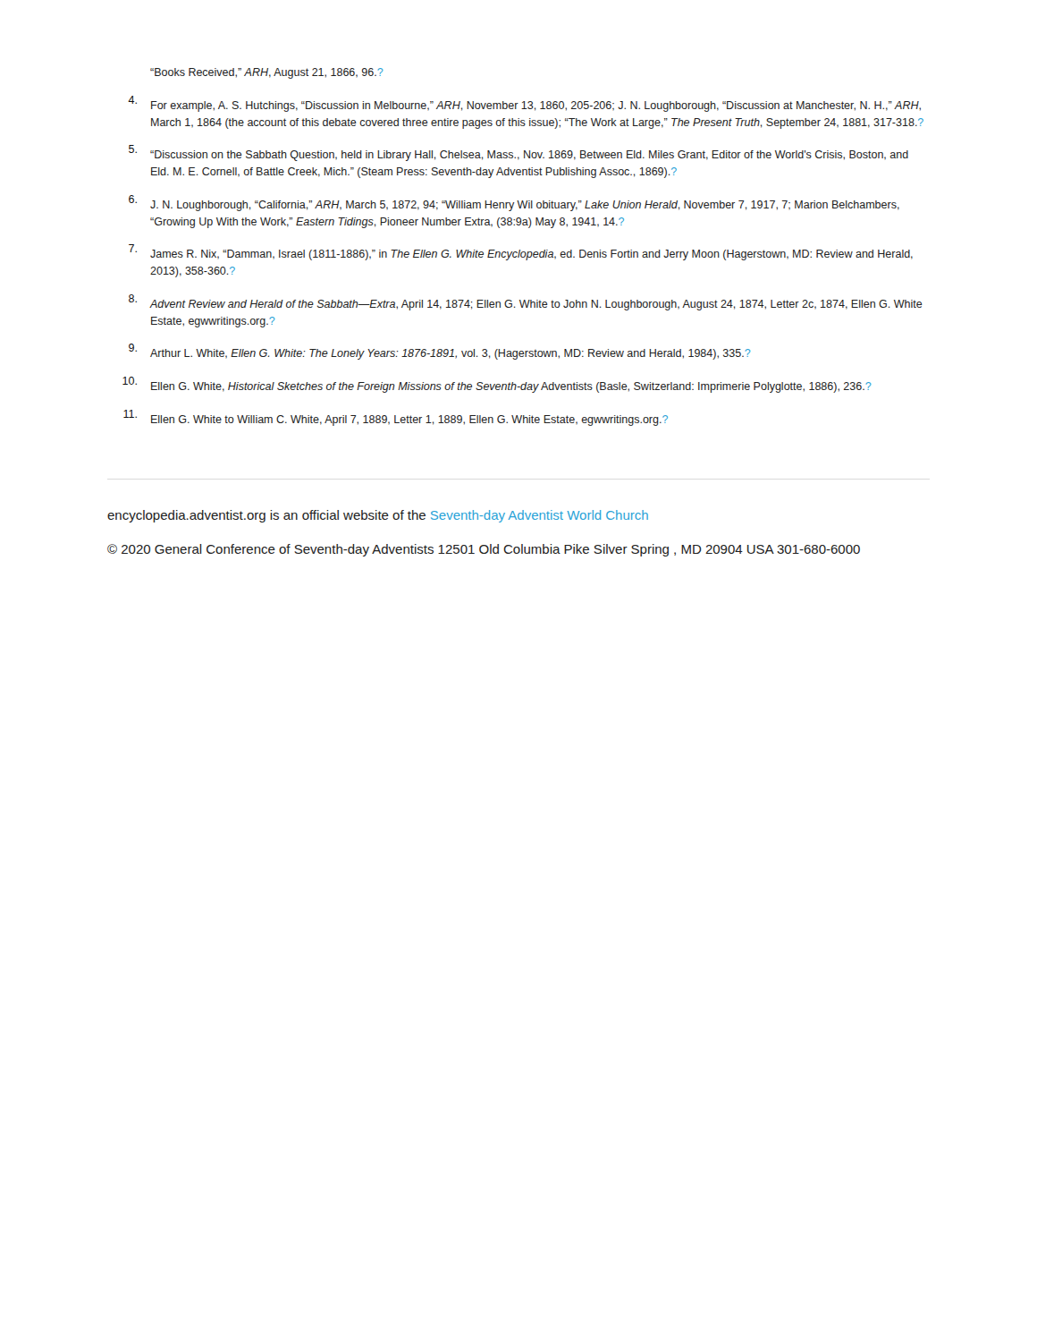“Books Received,” ARH, August 21, 1866, 96.?
4. For example, A. S. Hutchings, “Discussion in Melbourne,” ARH, November 13, 1860, 205-206; J. N. Loughborough, “Discussion at Manchester, N. H.,” ARH, March 1, 1864 (the account of this debate covered three entire pages of this issue); “The Work at Large,” The Present Truth, September 24, 1881, 317-318.?
5. “Discussion on the Sabbath Question, held in Library Hall, Chelsea, Mass., Nov. 1869, Between Eld. Miles Grant, Editor of the World's Crisis, Boston, and Eld. M. E. Cornell, of Battle Creek, Mich.” (Steam Press: Seventh-day Adventist Publishing Assoc., 1869).?
6. J. N. Loughborough, “California,” ARH, March 5, 1872, 94; “William Henry Wil obituary,” Lake Union Herald, November 7, 1917, 7; Marion Belchambers, “Growing Up With the Work,” Eastern Tidings, Pioneer Number Extra, (38:9a) May 8, 1941, 14.?
7. James R. Nix, “Damman, Israel (1811-1886),” in The Ellen G. White Encyclopedia, ed. Denis Fortin and Jerry Moon (Hagerstown, MD: Review and Herald, 2013), 358-360.?
8. Advent Review and Herald of the Sabbath—Extra, April 14, 1874; Ellen G. White to John N. Loughborough, August 24, 1874, Letter 2c, 1874, Ellen G. White Estate, egwwritings.org.?
9. Arthur L. White, Ellen G. White: The Lonely Years: 1876-1891, vol. 3, (Hagerstown, MD: Review and Herald, 1984), 335.?
10. Ellen G. White, Historical Sketches of the Foreign Missions of the Seventh-day Adventists (Basle, Switzerland: Imprimerie Polyglotte, 1886), 236.?
11. Ellen G. White to William C. White, April 7, 1889, Letter 1, 1889, Ellen G. White Estate, egwwritings.org.?
encyclopedia.adventist.org is an official website of the Seventh-day Adventist World Church
© 2020 General Conference of Seventh-day Adventists 12501 Old Columbia Pike Silver Spring , MD 20904 USA 301-680-6000